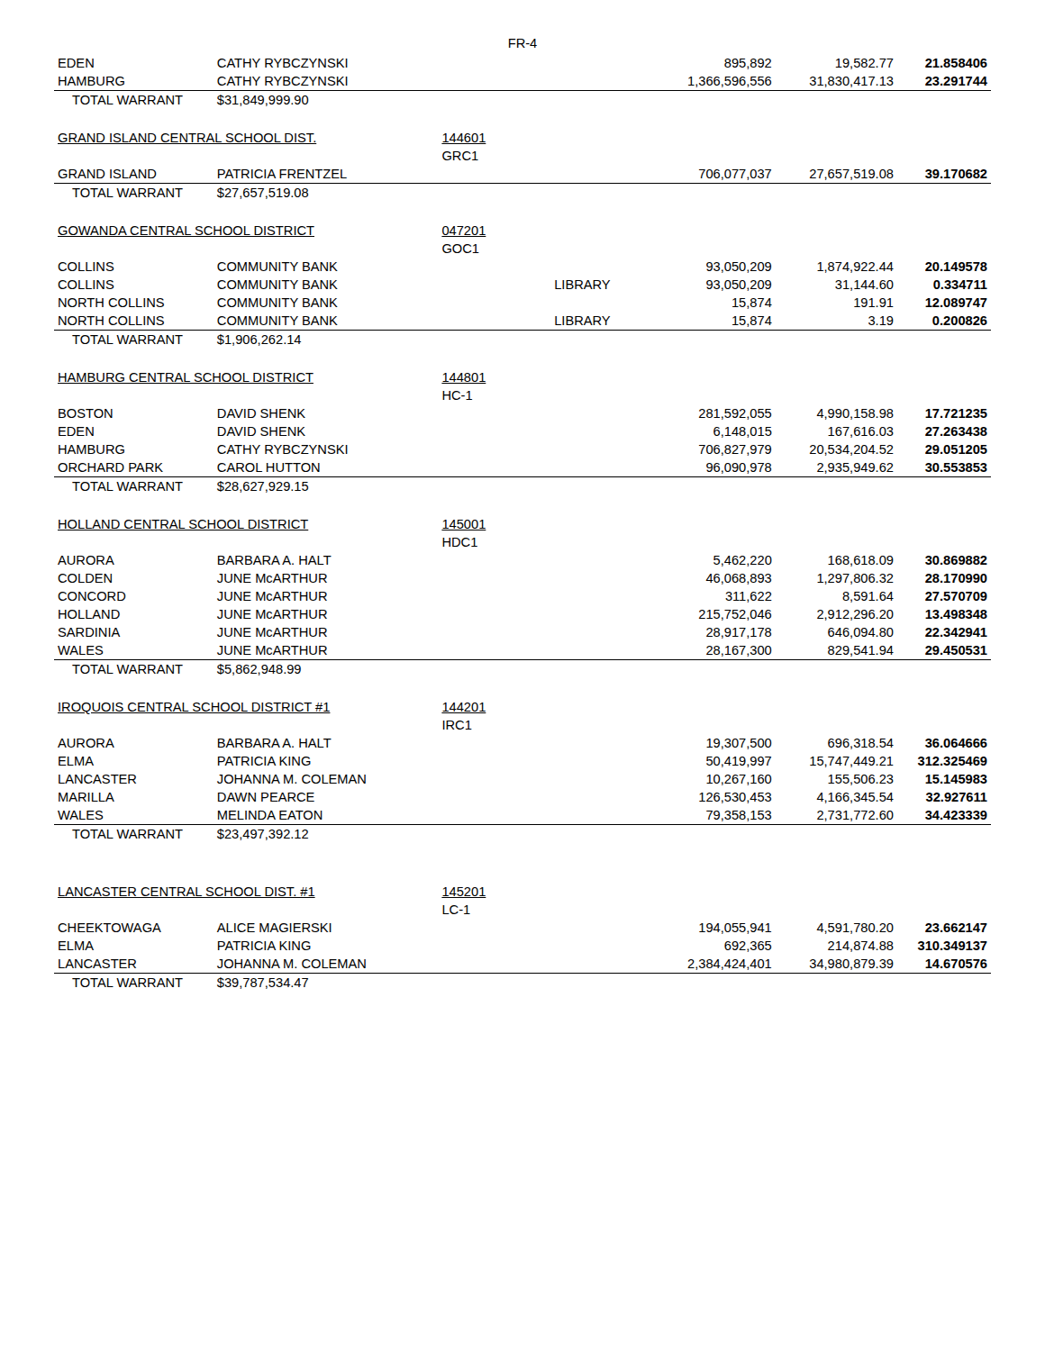FR-4
| EDEN | CATHY RYBCZYNSKI | | | 895,892 | 19,582.77 | 21.858406 |
| HAMBURG | CATHY RYBCZYNSKI | | | 1,366,596,556 | 31,830,417.13 | 23.291744 |
| TOTAL WARRANT | $31,849,999.90 | | | | | |
| GRAND ISLAND CENTRAL SCHOOL DIST. | 144601 | | | | |
| | | GRC1 | | | | |
| GRAND ISLAND | PATRICIA FRENTZEL | | | 706,077,037 | 27,657,519.08 | 39.170682 |
| TOTAL WARRANT | $27,657,519.08 | | | | | |
| GOWANDA CENTRAL SCHOOL DISTRICT | 047201 | | | | |
| | | GOC1 | | | | |
| COLLINS | COMMUNITY BANK | | | 93,050,209 | 1,874,922.44 | 20.149578 |
| COLLINS | COMMUNITY BANK | | LIBRARY | 93,050,209 | 31,144.60 | 0.334711 |
| NORTH COLLINS | COMMUNITY BANK | | | 15,874 | 191.91 | 12.089747 |
| NORTH COLLINS | COMMUNITY BANK | | LIBRARY | 15,874 | 3.19 | 0.200826 |
| TOTAL WARRANT | $1,906,262.14 | | | | | |
| HAMBURG CENTRAL SCHOOL DISTRICT | 144801 | | | | |
| | | HC-1 | | | | |
| BOSTON | DAVID SHENK | | | 281,592,055 | 4,990,158.98 | 17.721235 |
| EDEN | DAVID SHENK | | | 6,148,015 | 167,616.03 | 27.263438 |
| HAMBURG | CATHY RYBCZYNSKI | | | 706,827,979 | 20,534,204.52 | 29.051205 |
| ORCHARD PARK | CAROL HUTTON | | | 96,090,978 | 2,935,949.62 | 30.553853 |
| TOTAL WARRANT | $28,627,929.15 | | | | | |
| HOLLAND CENTRAL SCHOOL DISTRICT | 145001 | | | | |
| | | HDC1 | | | | |
| AURORA | BARBARA A. HALT | | | 5,462,220 | 168,618.09 | 30.869882 |
| COLDEN | JUNE McARTHUR | | | 46,068,893 | 1,297,806.32 | 28.170990 |
| CONCORD | JUNE McARTHUR | | | 311,622 | 8,591.64 | 27.570709 |
| HOLLAND | JUNE McARTHUR | | | 215,752,046 | 2,912,296.20 | 13.498348 |
| SARDINIA | JUNE McARTHUR | | | 28,917,178 | 646,094.80 | 22.342941 |
| WALES | JUNE McARTHUR | | | 28,167,300 | 829,541.94 | 29.450531 |
| TOTAL WARRANT | $5,862,948.99 | | | | | |
| IROQUOIS CENTRAL SCHOOL DISTRICT #1 | 144201 | | | | |
| | | IRC1 | | | | |
| AURORA | BARBARA A. HALT | | | 19,307,500 | 696,318.54 | 36.064666 |
| ELMA | PATRICIA KING | | | 50,419,997 | 15,747,449.21 | 312.325469 |
| LANCASTER | JOHANNA M. COLEMAN | | | 10,267,160 | 155,506.23 | 15.145983 |
| MARILLA | DAWN PEARCE | | | 126,530,453 | 4,166,345.54 | 32.927611 |
| WALES | MELINDA EATON | | | 79,358,153 | 2,731,772.60 | 34.423339 |
| TOTAL WARRANT | $23,497,392.12 | | | | | |
| LANCASTER CENTRAL SCHOOL DIST. #1 | 145201 | | | | |
| | | LC-1 | | | | |
| CHEEKTOWAGA | ALICE MAGIERSKI | | | 194,055,941 | 4,591,780.20 | 23.662147 |
| ELMA | PATRICIA KING | | | 692,365 | 214,874.88 | 310.349137 |
| LANCASTER | JOHANNA M. COLEMAN | | | 2,384,424,401 | 34,980,879.39 | 14.670576 |
| TOTAL WARRANT | $39,787,534.47 | | | | | |